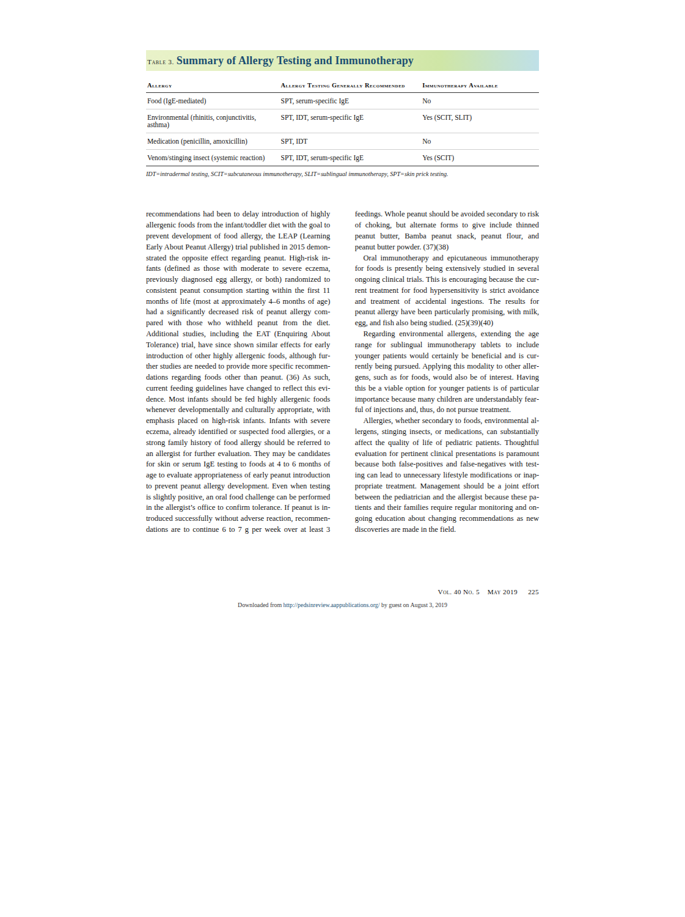Table 3. Summary of Allergy Testing and Immunotherapy
| Allergy | Allergy Testing Generally Recommended | Immunotherapy Available |
| --- | --- | --- |
| Food (IgE-mediated) | SPT, serum-specific IgE | No |
| Environmental (rhinitis, conjunctivitis, asthma) | SPT, IDT, serum-specific IgE | Yes (SCIT, SLIT) |
| Medication (penicillin, amoxicillin) | SPT, IDT | No |
| Venom/stinging insect (systemic reaction) | SPT, IDT, serum-specific IgE | Yes (SCIT) |
IDT=intradermal testing, SCIT=subcutaneous immunotherapy, SLIT=sublingual immunotherapy, SPT=skin prick testing.
recommendations had been to delay introduction of highly allergenic foods from the infant/toddler diet with the goal to prevent development of food allergy, the LEAP (Learning Early About Peanut Allergy) trial published in 2015 demonstrated the opposite effect regarding peanut. High-risk infants (defined as those with moderate to severe eczema, previously diagnosed egg allergy, or both) randomized to consistent peanut consumption starting within the first 11 months of life (most at approximately 4–6 months of age) had a significantly decreased risk of peanut allergy compared with those who withheld peanut from the diet. Additional studies, including the EAT (Enquiring About Tolerance) trial, have since shown similar effects for early introduction of other highly allergenic foods, although further studies are needed to provide more specific recommendations regarding foods other than peanut. (36) As such, current feeding guidelines have changed to reflect this evidence. Most infants should be fed highly allergenic foods whenever developmentally and culturally appropriate, with emphasis placed on high-risk infants. Infants with severe eczema, already identified or suspected food allergies, or a strong family history of food allergy should be referred to an allergist for further evaluation. They may be candidates for skin or serum IgE testing to foods at 4 to 6 months of age to evaluate appropriateness of early peanut introduction to prevent peanut allergy development. Even when testing is slightly positive, an oral food challenge can be performed in the allergist’s office to confirm tolerance. If peanut is introduced successfully without adverse reaction, recommendations are to continue 6 to 7 g per week over at least 3 feedings. Whole peanut should be avoided secondary to risk of choking, but alternate forms to give include thinned peanut butter, Bamba peanut snack, peanut flour, and peanut butter powder. (37)(38)
Oral immunotherapy and epicutaneous immunotherapy for foods is presently being extensively studied in several ongoing clinical trials. This is encouraging because the current treatment for food hypersensitivity is strict avoidance and treatment of accidental ingestions. The results for peanut allergy have been particularly promising, with milk, egg, and fish also being studied. (25)(39)(40)
Regarding environmental allergens, extending the age range for sublingual immunotherapy tablets to include younger patients would certainly be beneficial and is currently being pursued. Applying this modality to other allergens, such as for foods, would also be of interest. Having this be a viable option for younger patients is of particular importance because many children are understandably fearful of injections and, thus, do not pursue treatment.
Allergies, whether secondary to foods, environmental allergens, stinging insects, or medications, can substantially affect the quality of life of pediatric patients. Thoughtful evaluation for pertinent clinical presentations is paramount because both false-positives and false-negatives with testing can lead to unnecessary lifestyle modifications or inappropriate treatment. Management should be a joint effort between the pediatrician and the allergist because these patients and their families require regular monitoring and ongoing education about changing recommendations as new discoveries are made in the field.
Vol. 40 No. 5 May 2019 225
Downloaded from http://pedsinreview.aappublications.org/ by guest on August 3, 2019